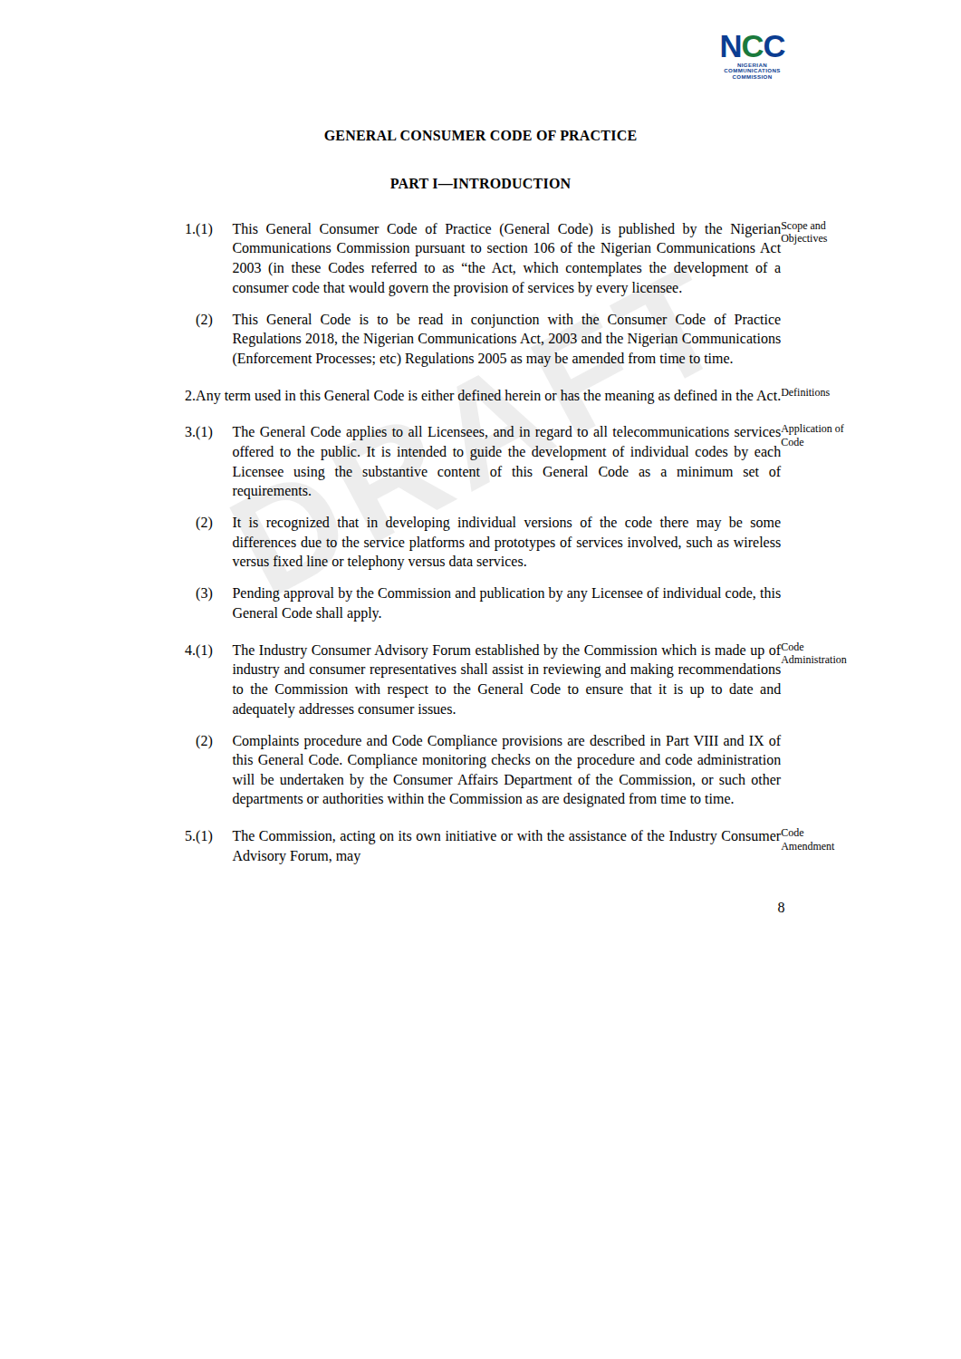DRAFT
NCC
NIGERIAN
COMMUNICATIONS
COMMISSION
GENERAL CONSUMER CODE OF PRACTICE
PART I—INTRODUCTION
| 1. | (1) | This General Consumer Code of Practice (General Code) is published by the Nigerian Communications Commission pursuant to section 106 of the Nigerian Communications Act 2003 (in these Codes referred to as “the Act, which contemplates the development of a consumer code that would govern the provision of services by every licensee. | Scope and Objectives |
| | (2) | This General Code is to be read in conjunction with the Consumer Code of Practice Regulations 2018, the Nigerian Communications Act, 2003 and the Nigerian Communications (Enforcement Processes; etc) Regulations 2005 as may be amended from time to time. | |
| 2. | Any term used in this General Code is either defined herein or has the meaning as defined in the Act. | Definitions |
| 3. | (1) | The General Code applies to all Licensees, and in regard to all telecommunications services offered to the public. It is intended to guide the development of individual codes by each Licensee using the substantive content of this General Code as a minimum set of requirements. | Application of Code |
| | (2) | It is recognized that in developing individual versions of the code there may be some differences due to the service platforms and prototypes of services involved, such as wireless versus fixed line or telephony versus data services. | |
| | (3) | Pending approval by the Commission and publication by any Licensee of individual code, this General Code shall apply. | |
| 4. | (1) | The Industry Consumer Advisory Forum established by the Commission which is made up of industry and consumer representatives shall assist in reviewing and making recommendations to the Commission with respect to the General Code to ensure that it is up to date and adequately addresses consumer issues. | Code Administration |
| | (2) | Complaints procedure and Code Compliance provisions are described in Part VIII and IX of this General Code. Compliance monitoring checks on the procedure and code administration will be undertaken by the Consumer Affairs Department of the Commission, or such other departments or authorities within the Commission as are designated from time to time. | |
| 5. | (1) | The Commission, acting on its own initiative or with the assistance of the Industry Consumer Advisory Forum, may | Code Amendment |
8